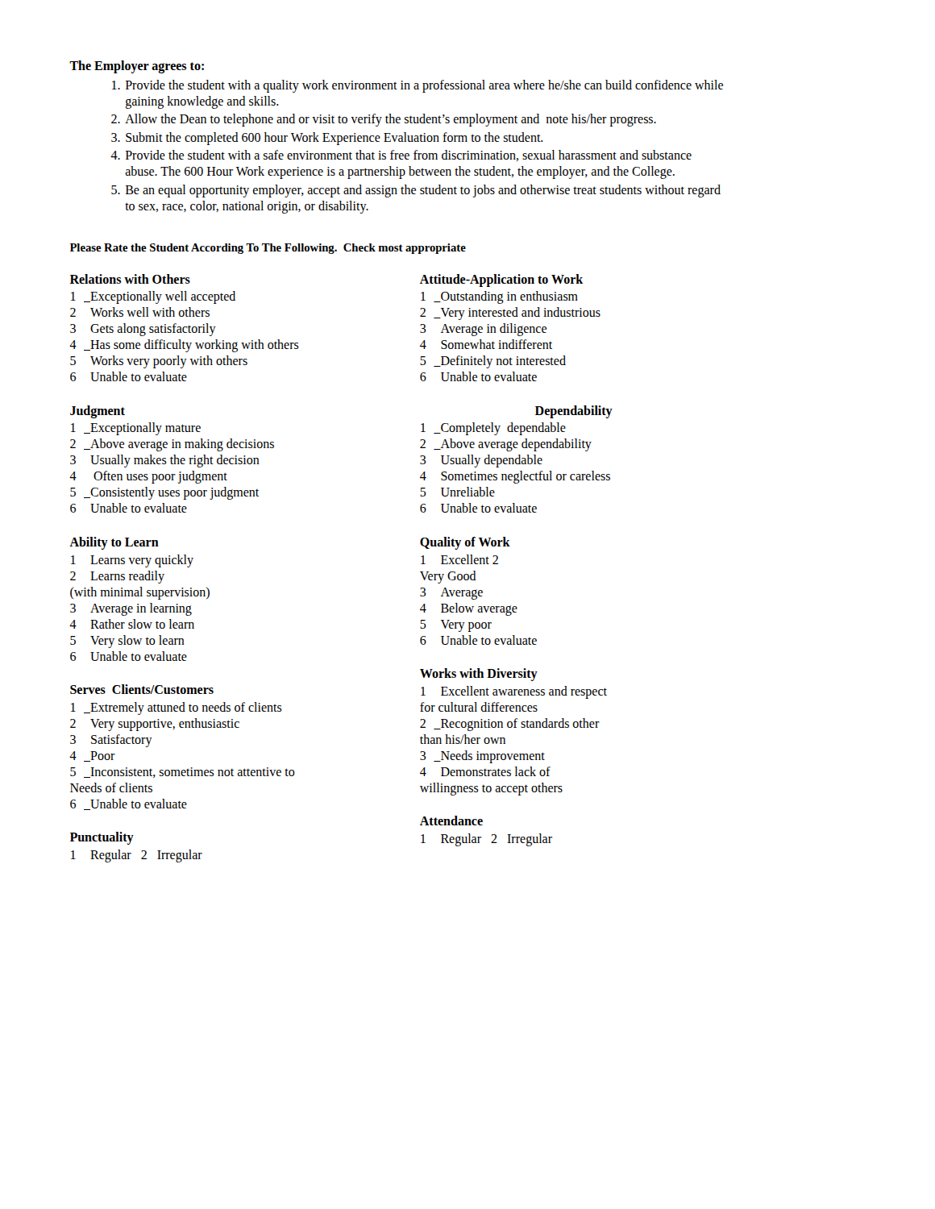The Employer agrees to:
Provide the student with a quality work environment in a professional area where he/she can build confidence while gaining knowledge and skills.
Allow the Dean to telephone and or visit to verify the student’s employment and note his/her progress.
Submit the completed 600 hour Work Experience Evaluation form to the student.
Provide the student with a safe environment that is free from discrimination, sexual harassment and substance abuse. The 600 Hour Work experience is a partnership between the student, the employer, and the College.
Be an equal opportunity employer, accept and assign the student to jobs and otherwise treat students without regard to sex, race, color, national origin, or disability.
Please Rate the Student According To The Following. Check most appropriate
Relations with Others
1 Exceptionally well accepted
2 Works well with others
3 Gets along satisfactorily
4 Has some difficulty working with others
5 Works very poorly with others
6 Unable to evaluate
Judgment
1 Exceptionally mature
2 Above average in making decisions
3 Usually makes the right decision
4 Often uses poor judgment
5 Consistently uses poor judgment
6 Unable to evaluate
Ability to Learn
1 Learns very quickly
2 Learns readily
(with minimal supervision)
3 Average in learning
4 Rather slow to learn
5 Very slow to learn
6 Unable to evaluate
Serves Clients/Customers
1 Extremely attuned to needs of clients
2 Very supportive, enthusiastic
3 Satisfactory
4 Poor
5 Inconsistent, sometimes not attentive to
Needs of clients
6 Unable to evaluate
Punctuality
1 Regular 2 Irregular
Attitude-Application to Work
1 Outstanding in enthusiasm
2 Very interested and industrious
3 Average in diligence
4 Somewhat indifferent
5 Definitely not interested
6 Unable to evaluate
Dependability
1 Completely dependable
2 Above average dependability
3 Usually dependable
4 Sometimes neglectful or careless
5 Unreliable
6 Unable to evaluate
Quality of Work
1 Excellent 2
Very Good
3 Average
4 Below average
5 Very poor
6 Unable to evaluate
Works with Diversity
1 Excellent awareness and respect
for cultural differences
2 Recognition of standards other
than his/her own
3 Needs improvement
4 Demonstrates lack of
willingness to accept others
Attendance
1 Regular 2 Irregular